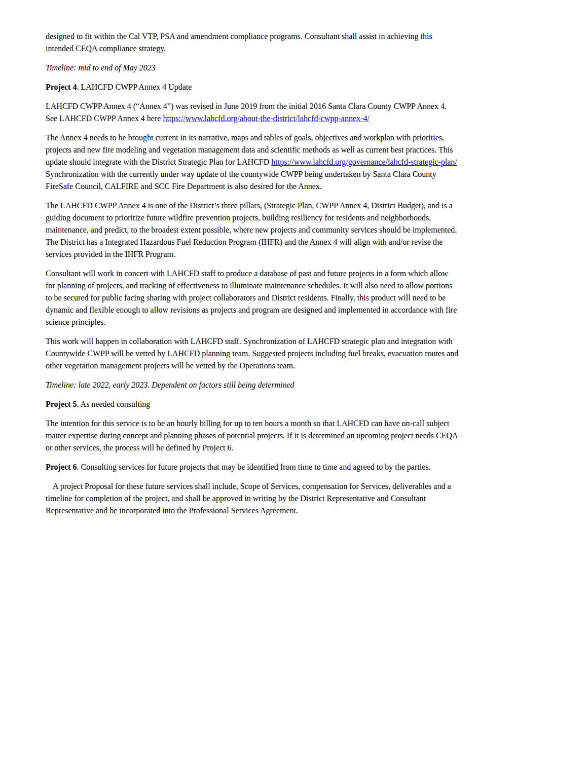designed to fit within the Cal VTP, PSA and amendment compliance programs. Consultant shall assist in achieving this intended CEQA compliance strategy.
Timeline: mid to end of May 2023
Project 4. LAHCFD CWPP Annex 4 Update
LAHCFD CWPP Annex 4 (“Annex 4”) was revised in June 2019 from the initial 2016 Santa Clara County CWPP Annex 4. See LAHCFD CWPP Annex 4 here https://www.lahcfd.org/about-the-district/lahcfd-cwpp-annex-4/
The Annex 4 needs to be brought current in its narrative, maps and tables of goals, objectives and workplan with priorities, projects and new fire modeling and vegetation management data and scientific methods as well as current best practices. This update should integrate with the District Strategic Plan for LAHCFD https://www.lahcfd.org/governance/lahcfd-strategic-plan/ Synchronization with the currently under way update of the countywide CWPP being undertaken by Santa Clara County FireSafe Council, CALFIRE and SCC Fire Department is also desired for the Annex.
The LAHCFD CWPP Annex 4 is one of the District’s three pillars, (Strategic Plan, CWPP Annex 4, District Budget), and is a guiding document to prioritize future wildfire prevention projects, building resiliency for residents and neighborhoods, maintenance, and predict, to the broadest extent possible, where new projects and community services should be implemented. The District has a Integrated Hazardous Fuel Reduction Program (IHFR) and the Annex 4 will align with and/or revise the services provided in the IHFR Program.
Consultant will work in concert with LAHCFD staff to produce a database of past and future projects in a form which allow for planning of projects, and tracking of effectiveness to illuminate maintenance schedules. It will also need to allow portions to be secured for public facing sharing with project collaborators and District residents. Finally, this product will need to be dynamic and flexible enough to allow revisions as projects and program are designed and implemented in accordance with fire science principles.
This work will happen in collaboration with LAHCFD staff. Synchronization of LAHCFD strategic plan and integration with Countywide CWPP will be vetted by LAHCFD planning team. Suggested projects including fuel breaks, evacuation routes and other vegetation management projects will be vetted by the Operations team.
Timeline: late 2022, early 2023. Dependent on factors still being determined
Project 5. As needed consulting
The intention for this service is to be an hourly billing for up to ten hours a month so that LAHCFD can have on-call subject matter expertise during concept and planning phases of potential projects. If it is determined an upcoming project needs CEQA or other services, the process will be defined by Project 6.
Project 6. Consulting services for future projects that may be identified from time to time and agreed to by the parties.
A project Proposal for these future services shall include, Scope of Services, compensation for Services, deliverables and a timeline for completion of the project, and shall be approved in writing by the District Representative and Consultant Representative and be incorporated into the Professional Services Agreement.